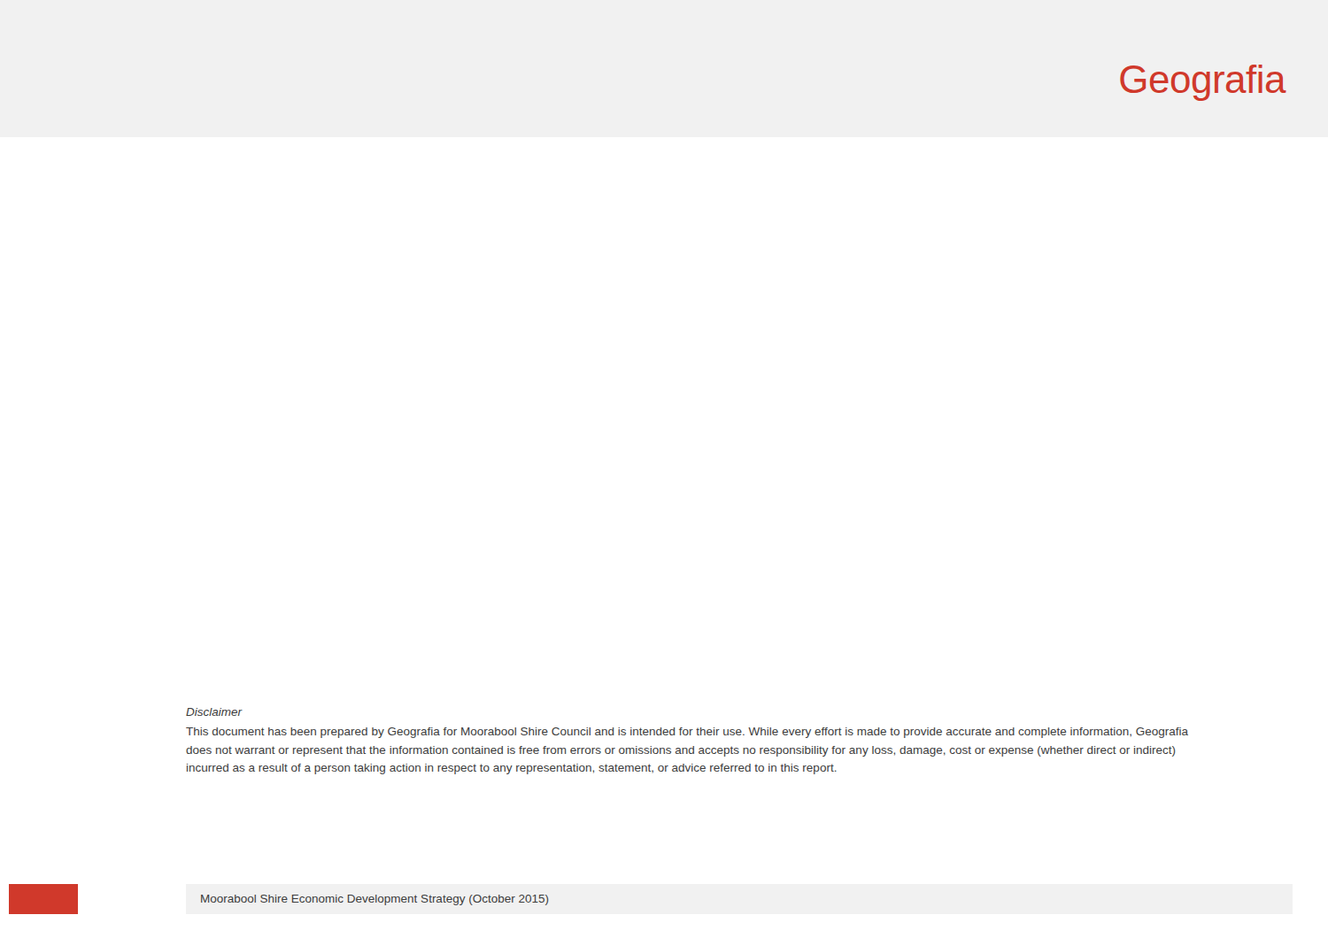Geografia
Disclaimer
This document has been prepared by Geografia for Moorabool Shire Council and is intended for their use. While every effort is made to provide accurate and complete information, Geografia does not warrant or represent that the information contained is free from errors or omissions and accepts no responsibility for any loss, damage, cost or expense (whether direct or indirect) incurred as a result of a person taking action in respect to any representation, statement, or advice referred to in this report.
Moorabool Shire Economic Development Strategy (October 2015)